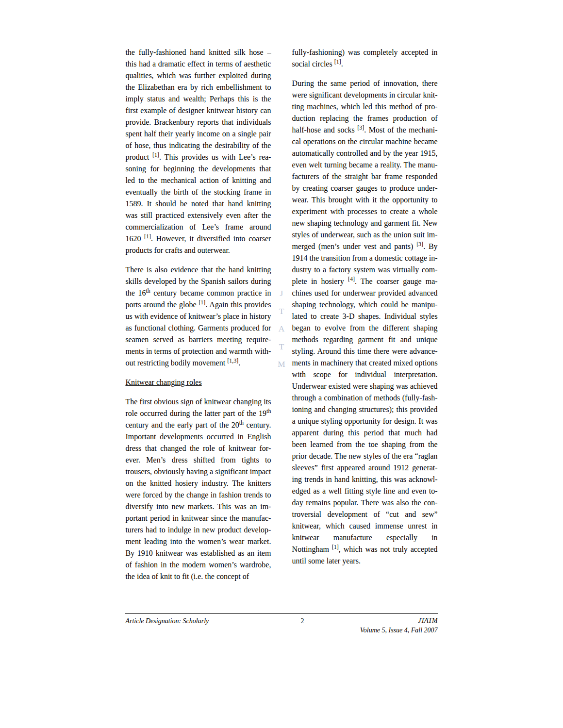J T A T M
the fully-fashioned hand knitted silk hose – this had a dramatic effect in terms of aesthetic qualities, which was further exploited during the Elizabethan era by rich embellishment to imply status and wealth; Perhaps this is the first example of designer knitwear history can provide. Brackenbury reports that individuals spent half their yearly income on a single pair of hose, thus indicating the desirability of the product [1]. This provides us with Lee’s reasoning for beginning the developments that led to the mechanical action of knitting and eventually the birth of the stocking frame in 1589. It should be noted that hand knitting was still practiced extensively even after the commercialization of Lee’s frame around 1620 [1]. However, it diversified into coarser products for crafts and outerwear.
There is also evidence that the hand knitting skills developed by the Spanish sailors during the 16th century became common practice in ports around the globe [1]. Again this provides us with evidence of knitwear’s place in history as functional clothing. Garments produced for seamen served as barriers meeting requirements in terms of protection and warmth without restricting bodily movement [1,3].
Knitwear changing roles
The first obvious sign of knitwear changing its role occurred during the latter part of the 19th century and the early part of the 20th century. Important developments occurred in English dress that changed the role of knitwear forever. Men’s dress shifted from tights to trousers, obviously having a significant impact on the knitted hosiery industry. The knitters were forced by the change in fashion trends to diversify into new markets. This was an important period in knitwear since the manufacturers had to indulge in new product development leading into the women’s wear market. By 1910 knitwear was established as an item of fashion in the modern women’s wardrobe, the idea of knit to fit (i.e. the concept of
fully-fashioning) was completely accepted in social circles [1].
During the same period of innovation, there were significant developments in circular knitting machines, which led this method of production replacing the frames production of half-hose and socks [3]. Most of the mechanical operations on the circular machine became automatically controlled and by the year 1915, even welt turning became a reality. The manufacturers of the straight bar frame responded by creating coarser gauges to produce underwear. This brought with it the opportunity to experiment with processes to create a whole new shaping technology and garment fit. New styles of underwear, such as the union suit immerged (men’s under vest and pants) [3]. By 1914 the transition from a domestic cottage industry to a factory system was virtually complete in hosiery [4]. The coarser gauge machines used for underwear provided advanced shaping technology, which could be manipulated to create 3-D shapes. Individual styles began to evolve from the different shaping methods regarding garment fit and unique styling. Around this time there were advancements in machinery that created mixed options with scope for individual interpretation. Underwear existed were shaping was achieved through a combination of methods (fully-fashioning and changing structures); this provided a unique styling opportunity for design. It was apparent during this period that much had been learned from the toe shaping from the prior decade. The new styles of the era “raglan sleeves” first appeared around 1912 generating trends in hand knitting, this was acknowledged as a well fitting style line and even today remains popular. There was also the controversial development of “cut and sew” knitwear, which caused immense unrest in knitwear manufacture especially in Nottingham [1], which was not truly accepted until some later years.
Article Designation: Scholarly
2
JTATM
Volume 5, Issue 4, Fall 2007